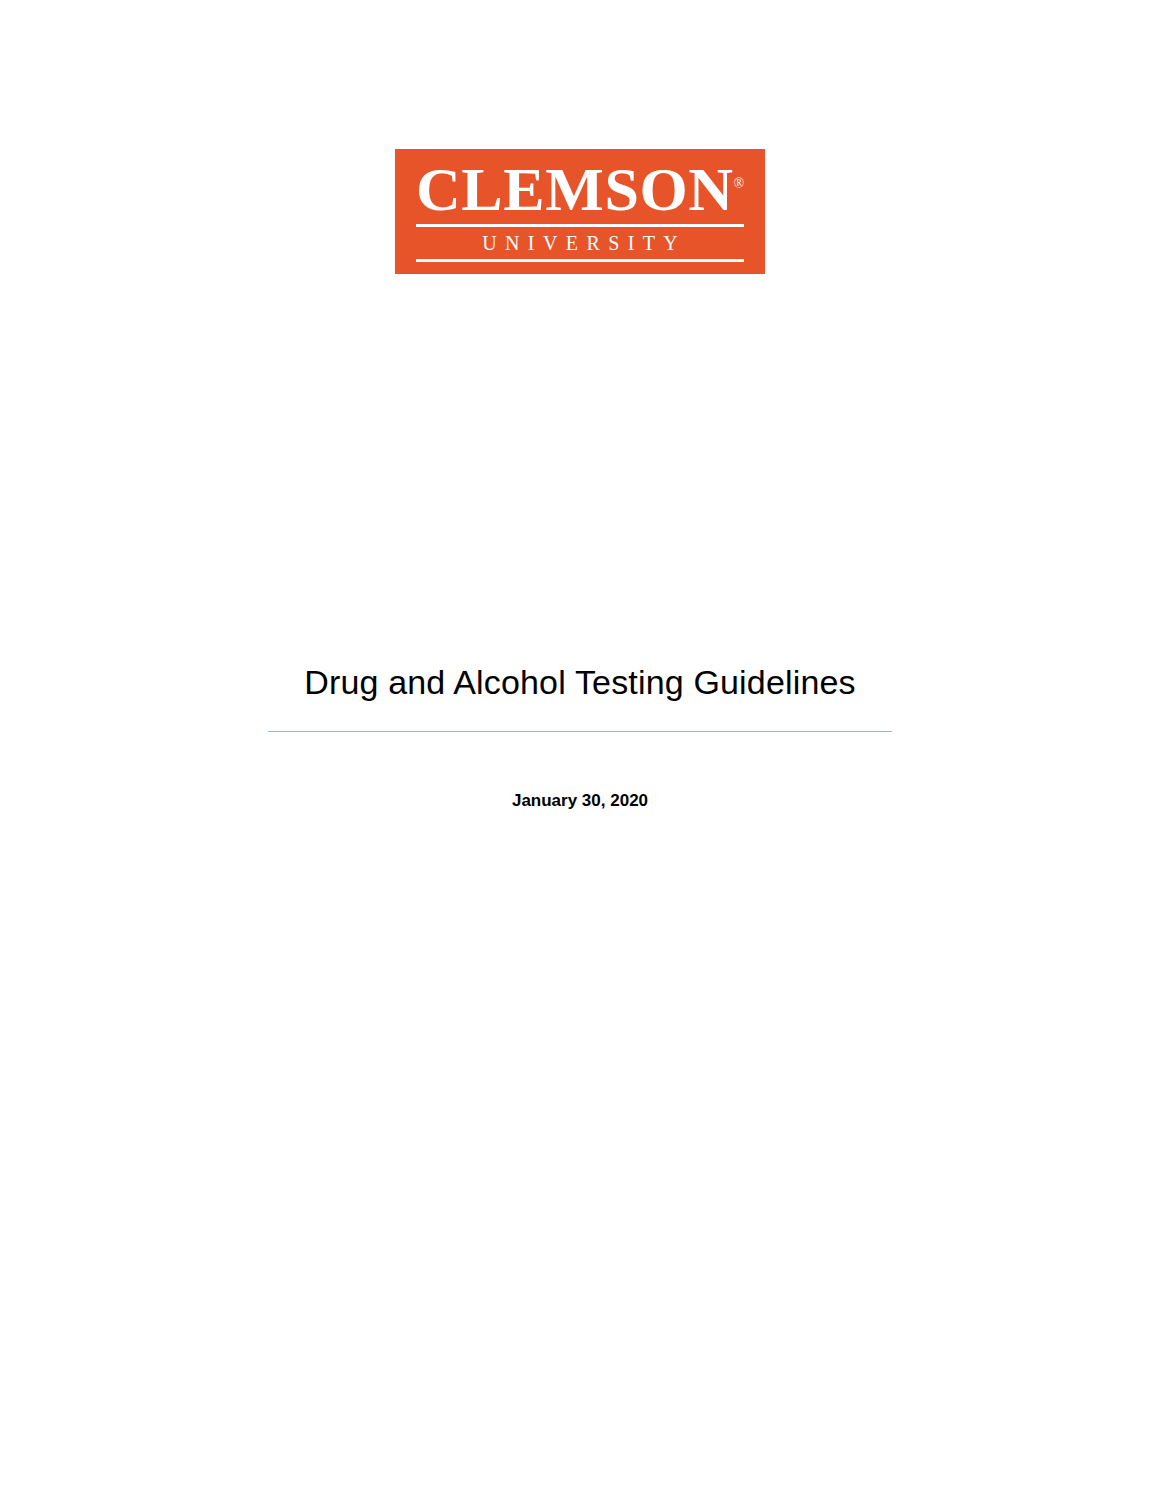CLEMSON®
UNIVERSITY
Drug and Alcohol Testing Guidelines
January 30, 2020